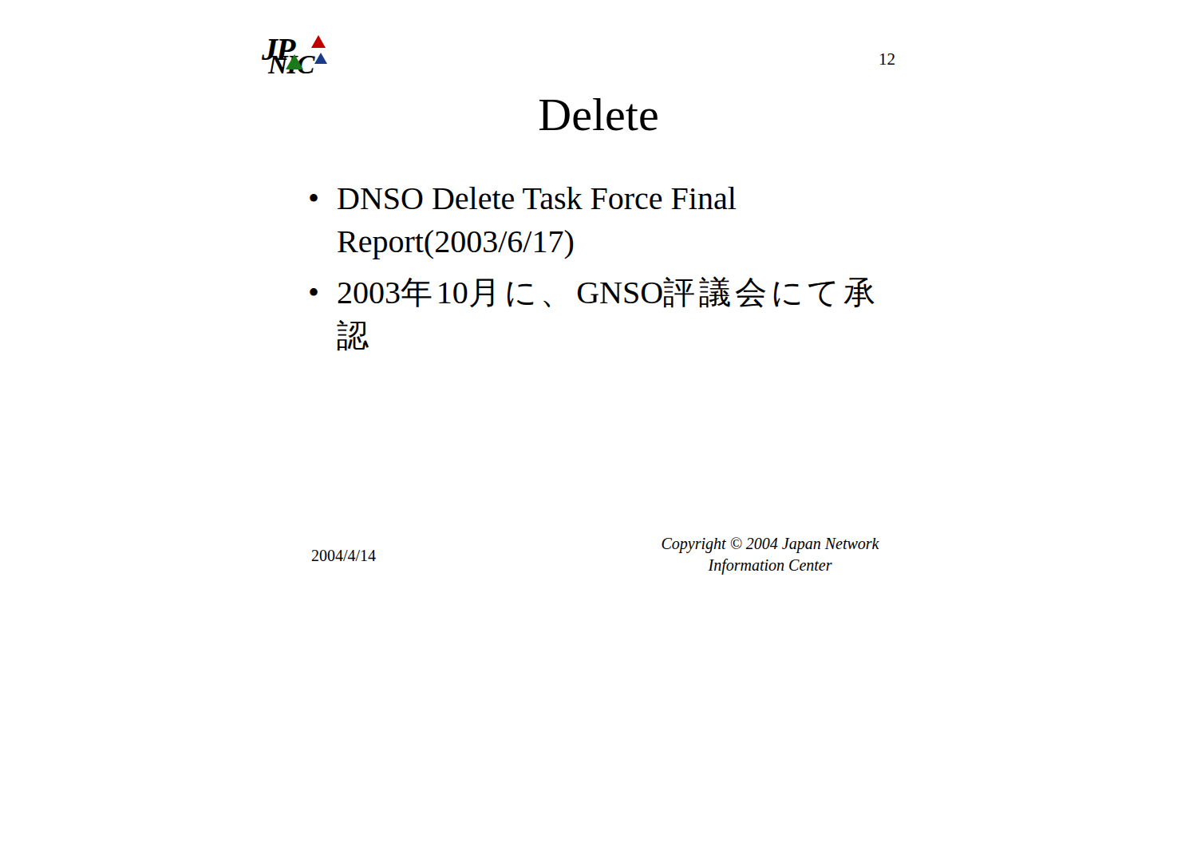JP NIC
12
Delete
DNSO Delete Task Force Final Report(2003/6/17)
2003年10月に、GNSO評議会にて承認
2004/4/14
Copyright © 2004 Japan Network Information Center